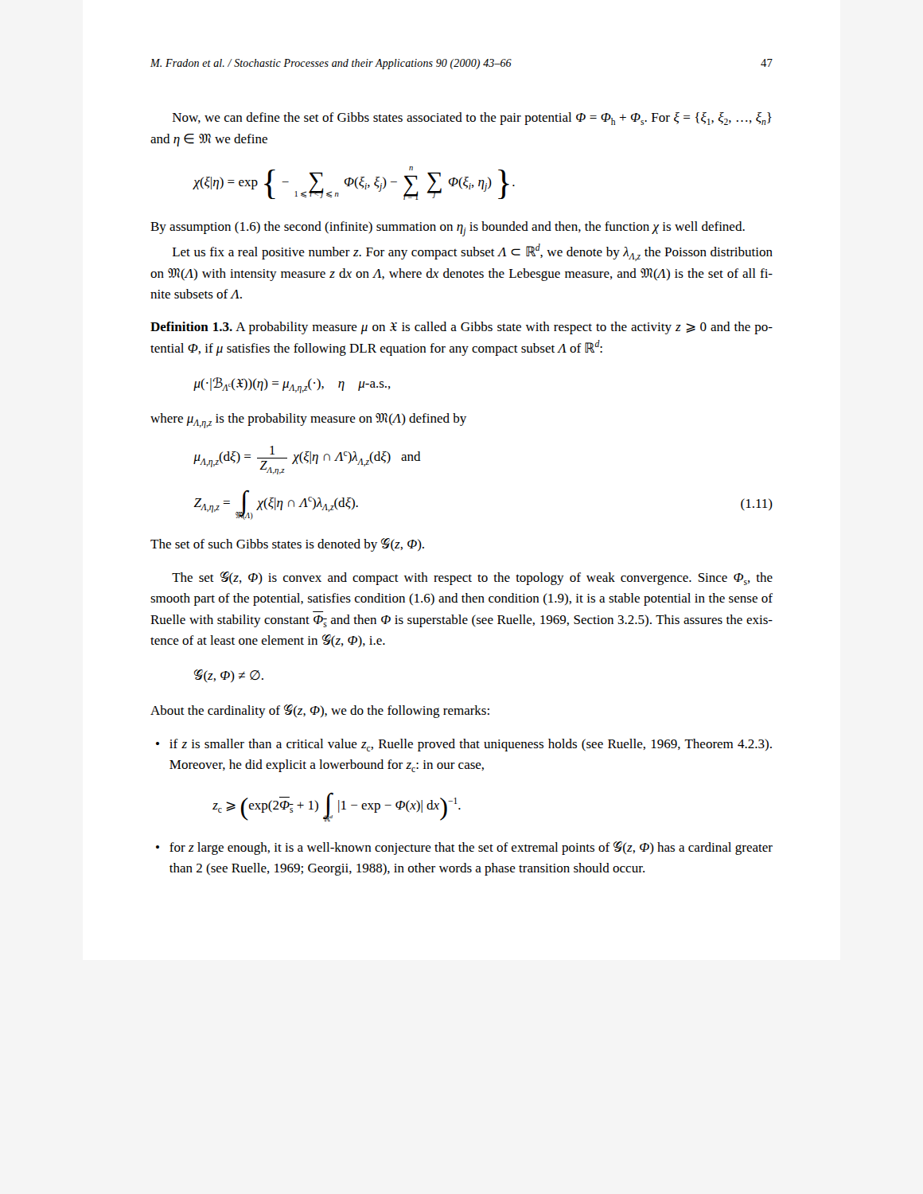M. Fradon et al. / Stochastic Processes and their Applications 90 (2000) 43–66 47
Now, we can define the set of Gibbs states associated to the pair potential Φ = Φh + Φs. For ξ = {ξ1, ξ2, …, ξn} and η ∈ 𝔐 we define
χ(ξ|η) = exp { − ∑1 ⩽ i < j ⩽ n Φ(ξi, ξj) − n∑i = 1 ∑j Φ(ξi, ηj) }.
By assumption (1.6) the second (infinite) summation on ηj is bounded and then, the function χ is well defined.
Let us fix a real positive number z. For any compact subset Λ ⊂ ℝd, we denote by λΛ,z the Poisson distribution on 𝔐(Λ) with intensity measure z dx on Λ, where dx denotes the Lebesgue measure, and 𝔐(Λ) is the set of all finite subsets of Λ.
Definition 1.3. A probability measure μ on 𝔛 is called a Gibbs state with respect to the activity z ⩾ 0 and the potential Φ, if μ satisfies the following DLR equation for any compact subset Λ of ℝd:
μ(·|ℬΛc(𝔛))(η) = μΛ,η,z(·), η μ-a.s.,
where μΛ,η,z is the probability measure on 𝔐(Λ) defined by
μΛ,η,z(dξ) = 1 ZΛ,η,z χ(ξ|η ∩ Λc)λΛ,z(dξ) and
ZΛ,η,z = ∫𝔐(Λ) χ(ξ|η ∩ Λc)λΛ,z(dξ). (1.11)
The set of such Gibbs states is denoted by 𝒢(z, Φ).
The set 𝒢(z, Φ) is convex and compact with respect to the topology of weak convergence. Since Φs, the smooth part of the potential, satisfies condition (1.6) and then condition (1.9), it is a stable potential in the sense of Ruelle with stability constant Φs and then Φ is superstable (see Ruelle, 1969, Section 3.2.5). This assures the existence of at least one element in 𝒢(z, Φ), i.e.
𝒢(z, Φ) ≠ ∅.
About the cardinality of 𝒢(z, Φ), we do the following remarks:
if z is smaller than a critical value zc, Ruelle proved that uniqueness holds (see Ruelle, 1969, Theorem 4.2.3). Moreover, he did explicit a lowerbound for zc: in our case,
zc ⩾ (exp(2Φs + 1) ∫ℝd |1 − exp − Φ(x)| dx)−1.
for z large enough, it is a well-known conjecture that the set of extremal points of 𝒢(z, Φ) has a cardinal greater than 2 (see Ruelle, 1969; Georgii, 1988), in other words a phase transition should occur.